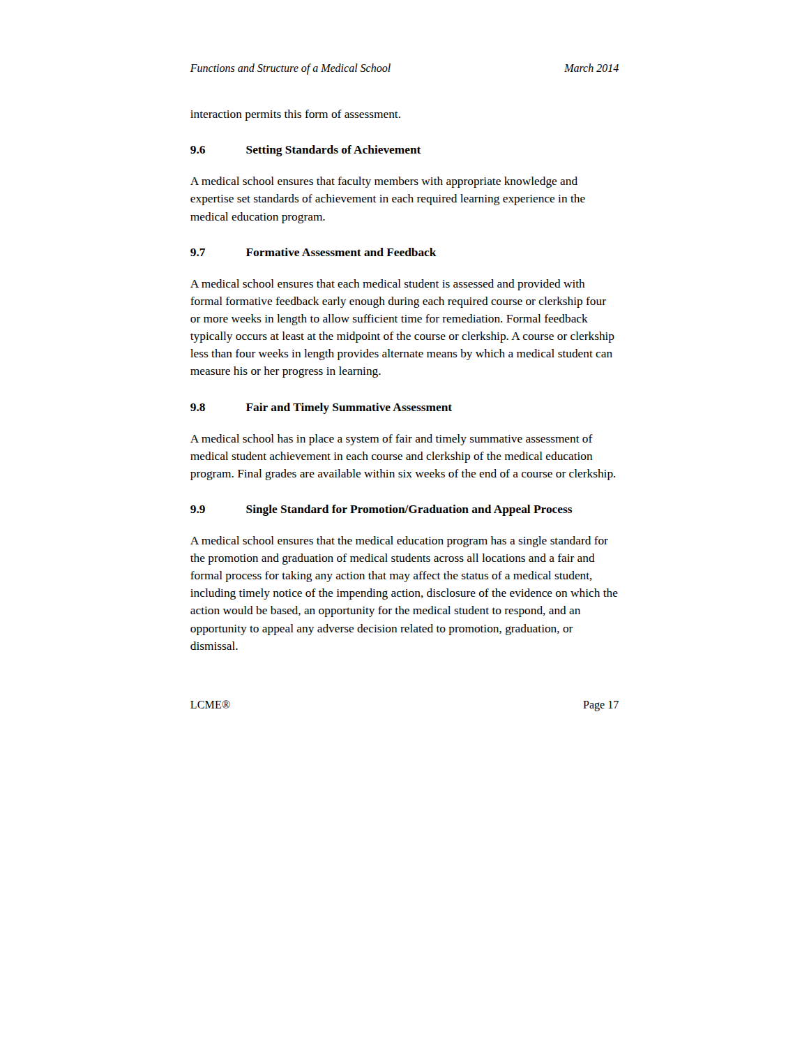Functions and Structure of a Medical School March 2014
interaction permits this form of assessment.
9.6 Setting Standards of Achievement
A medical school ensures that faculty members with appropriate knowledge and expertise set standards of achievement in each required learning experience in the medical education program.
9.7 Formative Assessment and Feedback
A medical school ensures that each medical student is assessed and provided with formal formative feedback early enough during each required course or clerkship four or more weeks in length to allow sufficient time for remediation. Formal feedback typically occurs at least at the midpoint of the course or clerkship. A course or clerkship less than four weeks in length provides alternate means by which a medical student can measure his or her progress in learning.
9.8 Fair and Timely Summative Assessment
A medical school has in place a system of fair and timely summative assessment of medical student achievement in each course and clerkship of the medical education program. Final grades are available within six weeks of the end of a course or clerkship.
9.9 Single Standard for Promotion/Graduation and Appeal Process
A medical school ensures that the medical education program has a single standard for the promotion and graduation of medical students across all locations and a fair and formal process for taking any action that may affect the status of a medical student, including timely notice of the impending action, disclosure of the evidence on which the action would be based, an opportunity for the medical student to respond, and an opportunity to appeal any adverse decision related to promotion, graduation, or dismissal.
LCME® Page 17